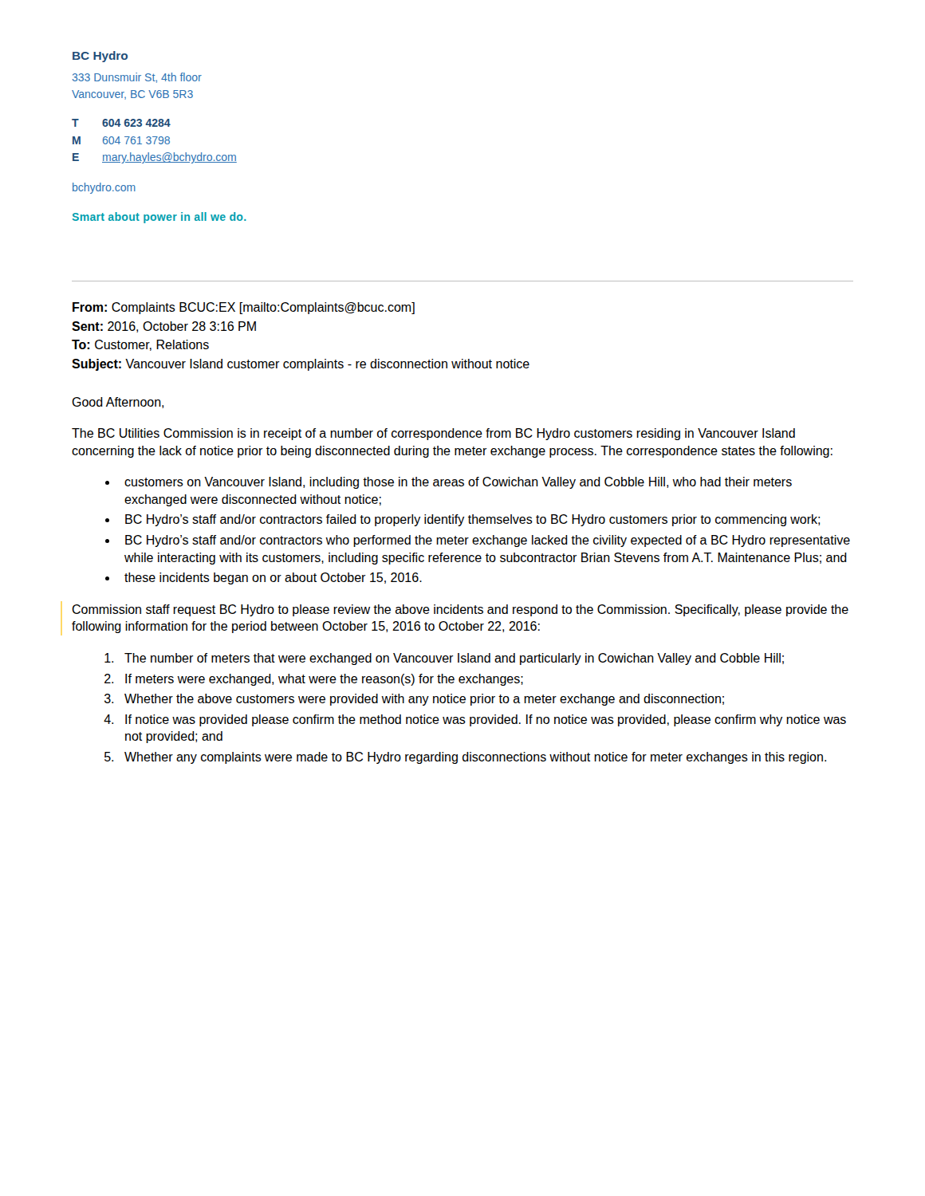BC Hydro
333 Dunsmuir St, 4th floor
Vancouver, BC V6B 5R3
| T | 604 623 4284 |
| M | 604 761 3798 |
| E | mary.hayles@bchydro.com |
bchydro.com
Smart about power in all we do.
From: Complaints BCUC:EX [mailto:Complaints@bcuc.com]
Sent: 2016, October 28 3:16 PM
To: Customer, Relations
Subject: Vancouver Island customer complaints - re disconnection without notice
Good Afternoon,
The BC Utilities Commission is in receipt of a number of correspondence from BC Hydro customers residing in Vancouver Island concerning the lack of notice prior to being disconnected during the meter exchange process. The correspondence states the following:
customers on Vancouver Island, including those in the areas of Cowichan Valley and Cobble Hill, who had their meters exchanged were disconnected without notice;
BC Hydro’s staff and/or contractors failed to properly identify themselves to BC Hydro customers prior to commencing work;
BC Hydro’s staff and/or contractors who performed the meter exchange lacked the civility expected of a BC Hydro representative while interacting with its customers, including specific reference to subcontractor Brian Stevens from A.T. Maintenance Plus; and
these incidents began on or about October 15, 2016.
Commission staff request BC Hydro to please review the above incidents and respond to the Commission. Specifically, please provide the following information for the period between October 15, 2016 to October 22, 2016:
The number of meters that were exchanged on Vancouver Island and particularly in Cowichan Valley and Cobble Hill;
If meters were exchanged, what were the reason(s) for the exchanges;
Whether the above customers were provided with any notice prior to a meter exchange and disconnection;
If notice was provided please confirm the method notice was provided. If no notice was provided, please confirm why notice was not provided; and
Whether any complaints were made to BC Hydro regarding disconnections without notice for meter exchanges in this region.